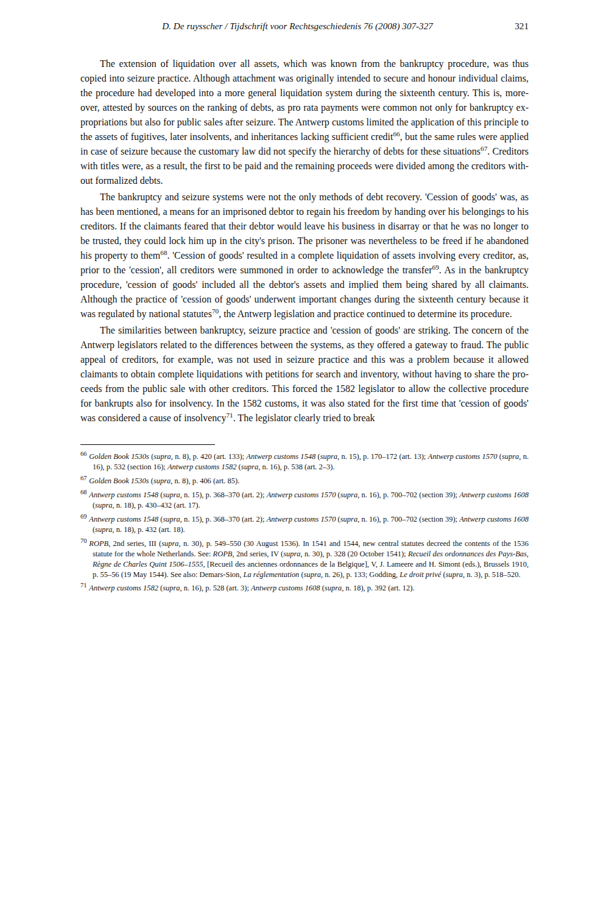321 D. De ruysscher / Tijdschrift voor Rechtsgeschiedenis 76 (2008) 307-327
The extension of liquidation over all assets, which was known from the bankruptcy procedure, was thus copied into seizure practice. Although attachment was originally intended to secure and honour individual claims, the procedure had developed into a more general liquidation system during the sixteenth century. This is, moreover, attested by sources on the ranking of debts, as pro rata payments were common not only for bankruptcy expropriations but also for public sales after seizure. The Antwerp customs limited the application of this principle to the assets of fugitives, later insolvents, and inheritances lacking sufficient credit66, but the same rules were applied in case of seizure because the customary law did not specify the hierarchy of debts for these situations67. Creditors with titles were, as a result, the first to be paid and the remaining proceeds were divided among the creditors without formalized debts.
The bankruptcy and seizure systems were not the only methods of debt recovery. 'Cession of goods' was, as has been mentioned, a means for an imprisoned debtor to regain his freedom by handing over his belongings to his creditors. If the claimants feared that their debtor would leave his business in disarray or that he was no longer to be trusted, they could lock him up in the city's prison. The prisoner was nevertheless to be freed if he abandoned his property to them68. 'Cession of goods' resulted in a complete liquidation of assets involving every creditor, as, prior to the 'cession', all creditors were summoned in order to acknowledge the transfer69. As in the bankruptcy procedure, 'cession of goods' included all the debtor's assets and implied them being shared by all claimants. Although the practice of 'cession of goods' underwent important changes during the sixteenth century because it was regulated by national statutes70, the Antwerp legislation and practice continued to determine its procedure.
The similarities between bankruptcy, seizure practice and 'cession of goods' are striking. The concern of the Antwerp legislators related to the differences between the systems, as they offered a gateway to fraud. The public appeal of creditors, for example, was not used in seizure practice and this was a problem because it allowed claimants to obtain complete liquidations with petitions for search and inventory, without having to share the proceeds from the public sale with other creditors. This forced the 1582 legislator to allow the collective procedure for bankrupts also for insolvency. In the 1582 customs, it was also stated for the first time that 'cession of goods' was considered a cause of insolvency71. The legislator clearly tried to break
66 Golden Book 1530s (supra, n. 8), p. 420 (art. 133); Antwerp customs 1548 (supra, n. 15), p. 170–172 (art. 13); Antwerp customs 1570 (supra, n. 16), p. 532 (section 16); Antwerp customs 1582 (supra, n. 16), p. 538 (art. 2–3).
67 Golden Book 1530s (supra, n. 8), p. 406 (art. 85).
68 Antwerp customs 1548 (supra, n. 15), p. 368–370 (art. 2); Antwerp customs 1570 (supra, n. 16), p. 700–702 (section 39); Antwerp customs 1608 (supra, n. 18), p. 430–432 (art. 17).
69 Antwerp customs 1548 (supra, n. 15), p. 368–370 (art. 2); Antwerp customs 1570 (supra, n. 16), p. 700–702 (section 39); Antwerp customs 1608 (supra, n. 18), p. 432 (art. 18).
70 ROPB, 2nd series, III (supra, n. 30), p. 549–550 (30 August 1536). In 1541 and 1544, new central statutes decreed the contents of the 1536 statute for the whole Netherlands. See: ROPB, 2nd series, IV (supra, n. 30), p. 328 (20 October 1541); Recueil des ordonnances des Pays-Bas, Règne de Charles Quint 1506–1555, [Recueil des anciennes ordonnances de la Belgique], V, J. Lameere and H. Simont (eds.), Brussels 1910, p. 55–56 (19 May 1544). See also: Demars-Sion, La réglementation (supra, n. 26), p. 133; Godding, Le droit privé (supra, n. 3), p. 518–520.
71 Antwerp customs 1582 (supra, n. 16), p. 528 (art. 3); Antwerp customs 1608 (supra, n. 18), p. 392 (art. 12).